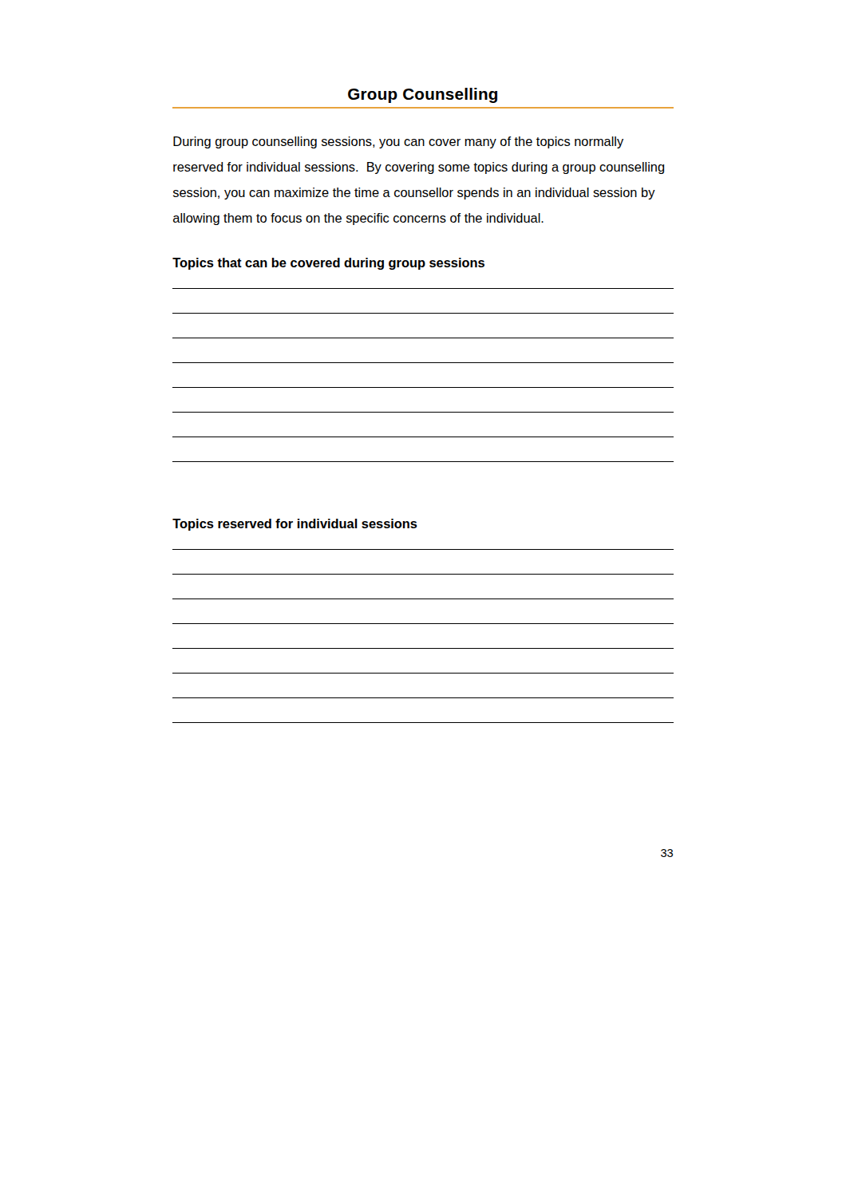Group Counselling
During group counselling sessions, you can cover many of the topics normally reserved for individual sessions. By covering some topics during a group counselling session, you can maximize the time a counsellor spends in an individual session by allowing them to focus on the specific concerns of the individual.
Topics that can be covered during group sessions
Topics reserved for individual sessions
33